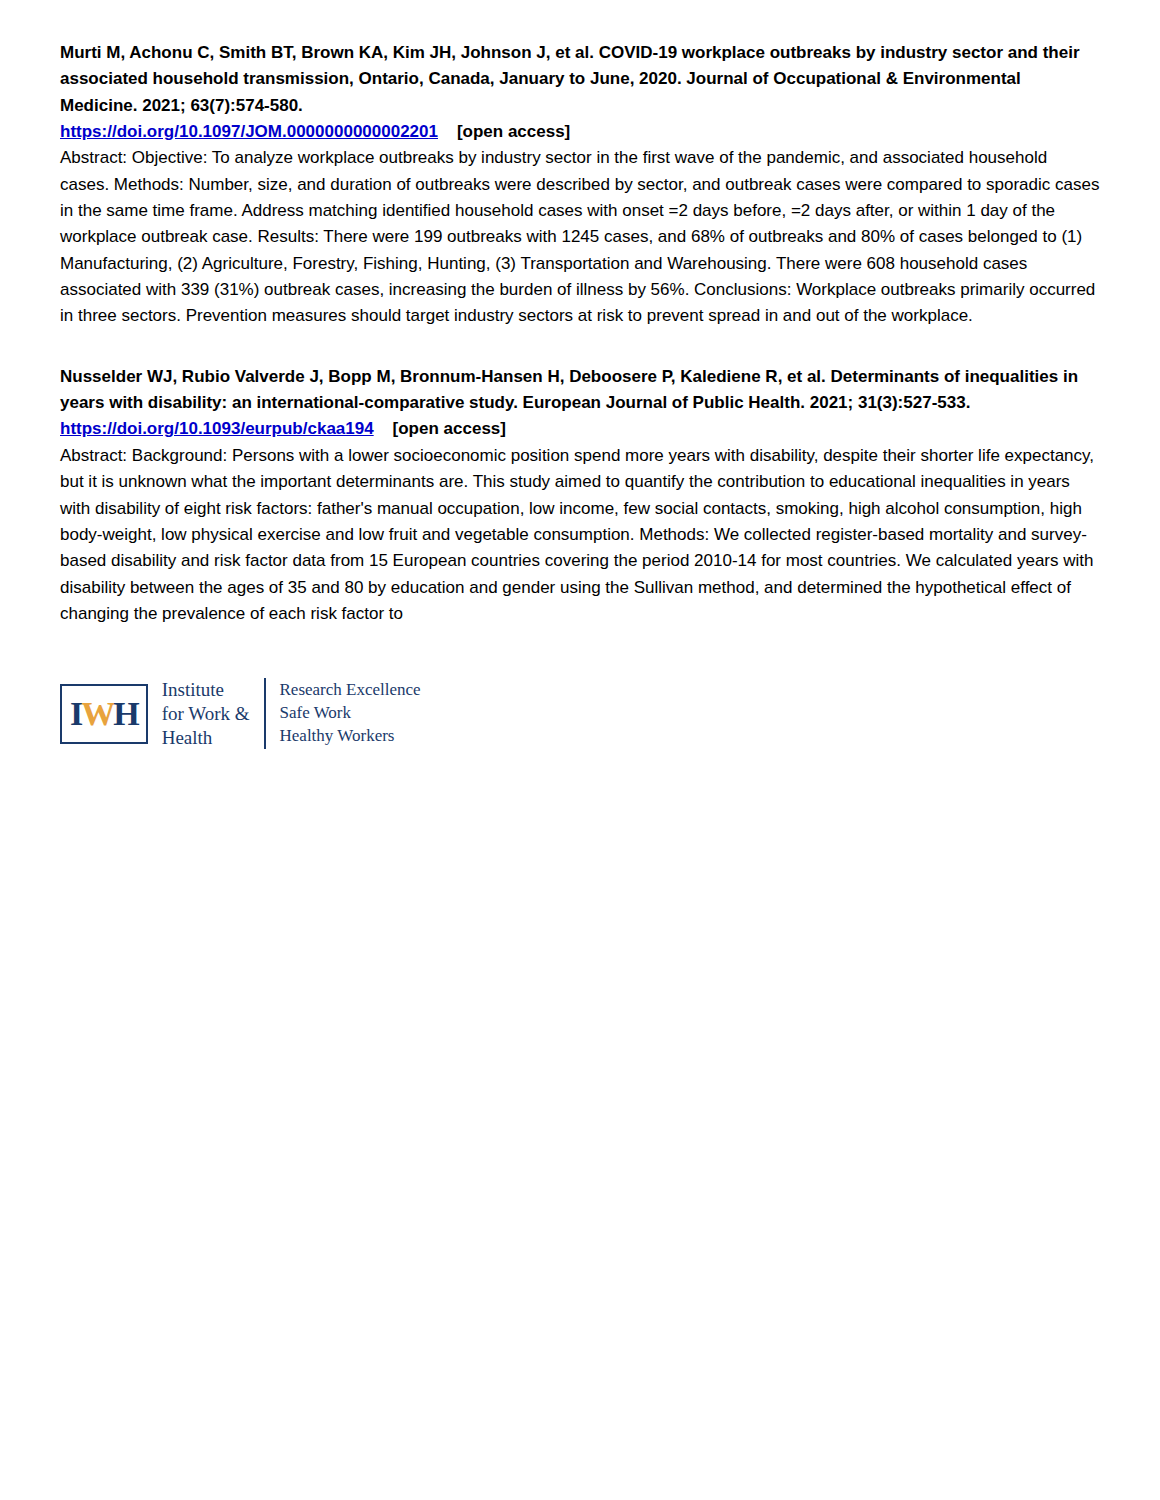Murti M, Achonu C, Smith BT, Brown KA, Kim JH, Johnson J, et al. COVID-19 workplace outbreaks by industry sector and their associated household transmission, Ontario, Canada, January to June, 2020. Journal of Occupational & Environmental Medicine. 2021; 63(7):574-580.
https://doi.org/10.1097/JOM.0000000000002201 [open access]
Abstract: Objective: To analyze workplace outbreaks by industry sector in the first wave of the pandemic, and associated household cases. Methods: Number, size, and duration of outbreaks were described by sector, and outbreak cases were compared to sporadic cases in the same time frame. Address matching identified household cases with onset =2 days before, =2 days after, or within 1 day of the workplace outbreak case. Results: There were 199 outbreaks with 1245 cases, and 68% of outbreaks and 80% of cases belonged to (1) Manufacturing, (2) Agriculture, Forestry, Fishing, Hunting, (3) Transportation and Warehousing. There were 608 household cases associated with 339 (31%) outbreak cases, increasing the burden of illness by 56%. Conclusions: Workplace outbreaks primarily occurred in three sectors. Prevention measures should target industry sectors at risk to prevent spread in and out of the workplace.
Nusselder WJ, Rubio Valverde J, Bopp M, Bronnum-Hansen H, Deboosere P, Kalediene R, et al. Determinants of inequalities in years with disability: an international-comparative study. European Journal of Public Health. 2021; 31(3):527-533.
https://doi.org/10.1093/eurpub/ckaa194 [open access]
Abstract: Background: Persons with a lower socioeconomic position spend more years with disability, despite their shorter life expectancy, but it is unknown what the important determinants are. This study aimed to quantify the contribution to educational inequalities in years with disability of eight risk factors: father's manual occupation, low income, few social contacts, smoking, high alcohol consumption, high body-weight, low physical exercise and low fruit and vegetable consumption. Methods: We collected register-based mortality and survey-based disability and risk factor data from 15 European countries covering the period 2010-14 for most countries. We calculated years with disability between the ages of 35 and 80 by education and gender using the Sullivan method, and determined the hypothetical effect of changing the prevalence of each risk factor to
IWH Institute
for Work &
Health Research Excellence
Safe Work
Healthy Workers